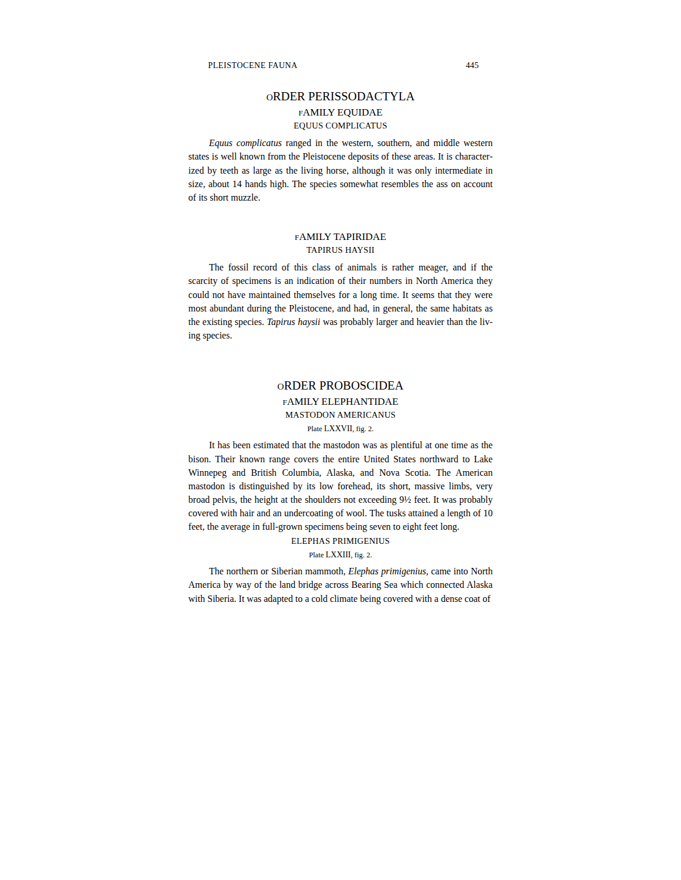PLEISTOCENE FAUNA 445
ORDER PERISSODACTYLA
FAMILY EQUIDAE
EQUUS COMPLICATUS
Equus complicatus ranged in the western, southern, and middle western states is well known from the Pleistocene deposits of these areas. It is characterized by teeth as large as the living horse, although it was only intermediate in size, about 14 hands high. The species somewhat resembles the ass on account of its short muzzle.
FAMILY TAPIRIDAE
TAPIRUS HAYSII
The fossil record of this class of animals is rather meager, and if the scarcity of specimens is an indication of their numbers in North America they could not have maintained themselves for a long time. It seems that they were most abundant during the Pleistocene, and had, in general, the same habitats as the existing species. Tapirus haysii was probably larger and heavier than the living species.
ORDER PROBOSCIDEA
FAMILY ELEPHANTIDAE
MASTODON AMERICANUS
Plate LXXVII, fig. 2.
It has been estimated that the mastodon was as plentiful at one time as the bison. Their known range covers the entire United States northward to Lake Winnepeg and British Columbia, Alaska, and Nova Scotia. The American mastodon is distinguished by its low forehead, its short, massive limbs, very broad pelvis, the height at the shoulders not exceeding 9½ feet. It was probably covered with hair and an undercoating of wool. The tusks attained a length of 10 feet, the average in full-grown specimens being seven to eight feet long.
ELEPHAS PRIMIGENIUS
Plate LXXIII, fig. 2.
The northern or Siberian mammoth, Elephas primigenius, came into North America by way of the land bridge across Bearing Sea which connected Alaska with Siberia. It was adapted to a cold climate being covered with a dense coat of